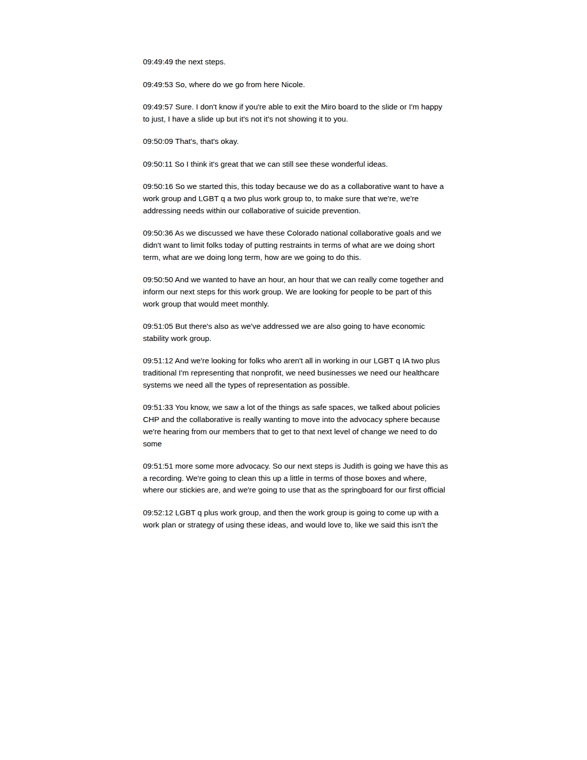09:49:49 the next steps.
09:49:53 So, where do we go from here Nicole.
09:49:57 Sure. I don't know if you're able to exit the Miro board to the slide or I'm happy to just, I have a slide up but it's not it's not showing it to you.
09:50:09 That's, that's okay.
09:50:11 So I think it's great that we can still see these wonderful ideas.
09:50:16 So we started this, this today because we do as a collaborative want to have a work group and LGBT q a two plus work group to, to make sure that we're, we're addressing needs within our collaborative of suicide prevention.
09:50:36 As we discussed we have these Colorado national collaborative goals and we didn't want to limit folks today of putting restraints in terms of what are we doing short term, what are we doing long term, how are we going to do this.
09:50:50 And we wanted to have an hour, an hour that we can really come together and inform our next steps for this work group. We are looking for people to be part of this work group that would meet monthly.
09:51:05 But there's also as we've addressed we are also going to have economic stability work group.
09:51:12 And we're looking for folks who aren't all in working in our LGBT q IA two plus traditional I'm representing that nonprofit, we need businesses we need our healthcare systems we need all the types of representation as possible.
09:51:33 You know, we saw a lot of the things as safe spaces, we talked about policies CHP and the collaborative is really wanting to move into the advocacy sphere because we're hearing from our members that to get to that next level of change we need to do some
09:51:51 more some more advocacy. So our next steps is Judith is going we have this as a recording. We're going to clean this up a little in terms of those boxes and where, where our stickies are, and we're going to use that as the springboard for our first official
09:52:12 LGBT q plus work group, and then the work group is going to come up with a work plan or strategy of using these ideas, and would love to, like we said this isn't the